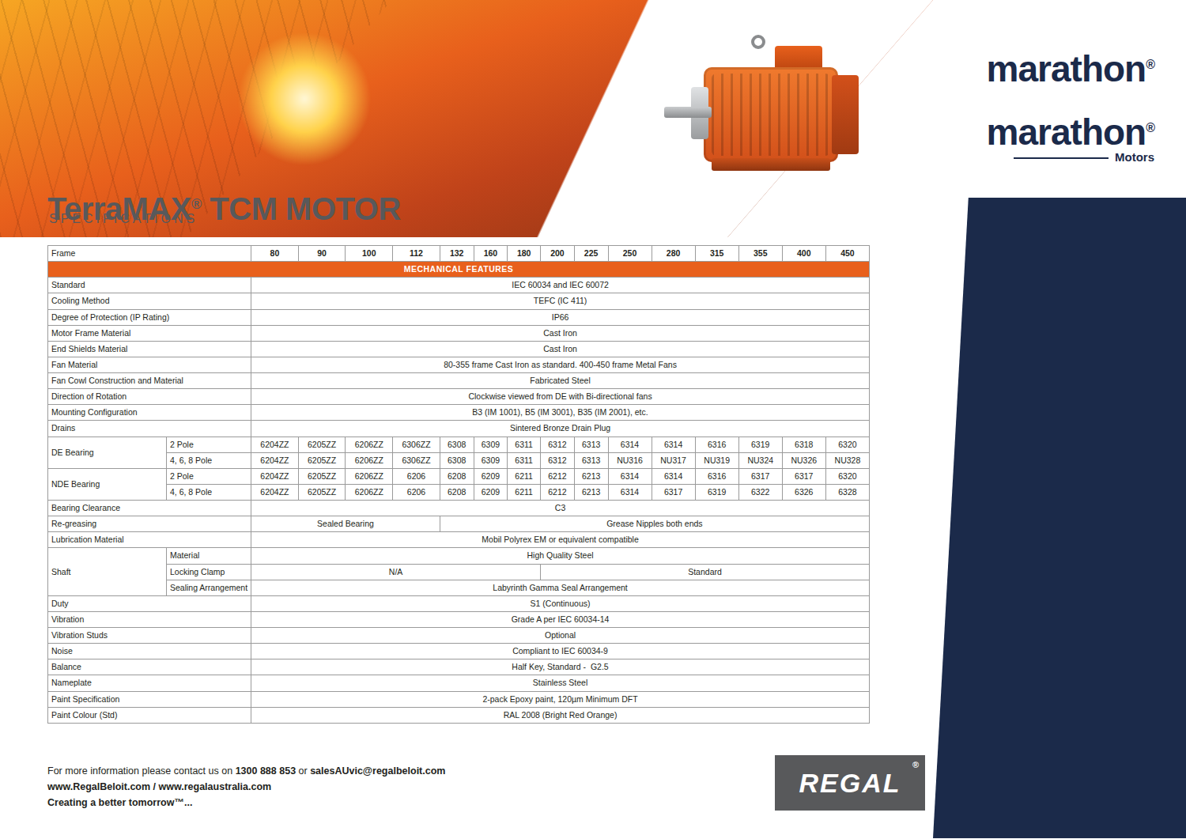marathon®
marathon®
Motors
TerraMAX® TCM MOTOR
SPECIFICATIONS
| Frame | 80 | 90 | 100 | 112 | 132 | 160 | 180 | 200 | 225 | 250 | 280 | 315 | 355 | 400 | 450 |
| --- | --- | --- | --- | --- | --- | --- | --- | --- | --- | --- | --- | --- | --- | --- | --- |
| MECHANICAL FEATURES |
| Standard | IEC 60034 and IEC 60072 |
| Cooling Method | TEFC (IC 411) |
| Degree of Protection (IP Rating) | IP66 |
| Motor Frame Material | Cast Iron |
| End Shields Material | Cast Iron |
| Fan Material | 80-355 frame Cast Iron as standard. 400-450 frame Metal Fans |
| Fan Cowl Construction and Material | Fabricated Steel |
| Direction of Rotation | Clockwise viewed from DE with Bi-directional fans |
| Mounting Configuration | B3 (IM 1001), B5 (IM 3001), B35 (IM 2001), etc. |
| Drains | Sintered Bronze Drain Plug |
| DE Bearing | 2 Pole | 6204ZZ | 6205ZZ | 6206ZZ | 6306ZZ | 6308 | 6309 | 6311 | 6312 | 6313 | 6314 | 6314 | 6316 | 6319 | 6318 | 6320 |
| 4, 6, 8 Pole | 6204ZZ | 6205ZZ | 6206ZZ | 6306ZZ | 6308 | 6309 | 6311 | 6312 | 6313 | NU316 | NU317 | NU319 | NU324 | NU326 | NU328 |
| NDE Bearing | 2 Pole | 6204ZZ | 6205ZZ | 6206ZZ | 6206 | 6208 | 6209 | 6211 | 6212 | 6213 | 6314 | 6314 | 6316 | 6317 | 6317 | 6320 |
| 4, 6, 8 Pole | 6204ZZ | 6205ZZ | 6206ZZ | 6206 | 6208 | 6209 | 6211 | 6212 | 6213 | 6314 | 6317 | 6319 | 6322 | 6326 | 6328 |
| Bearing Clearance | C3 |
| Re-greasing | Sealed Bearing | Grease Nipples both ends |
| Lubrication Material | Mobil Polyrex EM or equivalent compatible |
| Shaft | Material | High Quality Steel |
| Locking Clamp | N/A | Standard |
| Sealing Arrangement | Labyrinth Gamma Seal Arrangement |
| Duty | S1 (Continuous) |
| Vibration | Grade A per IEC 60034-14 |
| Vibration Studs | Optional |
| Noise | Compliant to IEC 60034-9 |
| Balance | Half Key, Standard - G2.5 |
| Nameplate | Stainless Steel |
| Paint Specification | 2-pack Epoxy paint, 120µm Minimum DFT |
| Paint Colour (Std) | RAL 2008 (Bright Red Orange) |
For more information please contact us on 1300 888 853 or salesAUvic@regalbeloit.com
www.RegalBeloit.com / www.regalaustralia.com
Creating a better tomorrow™...
REGAL®